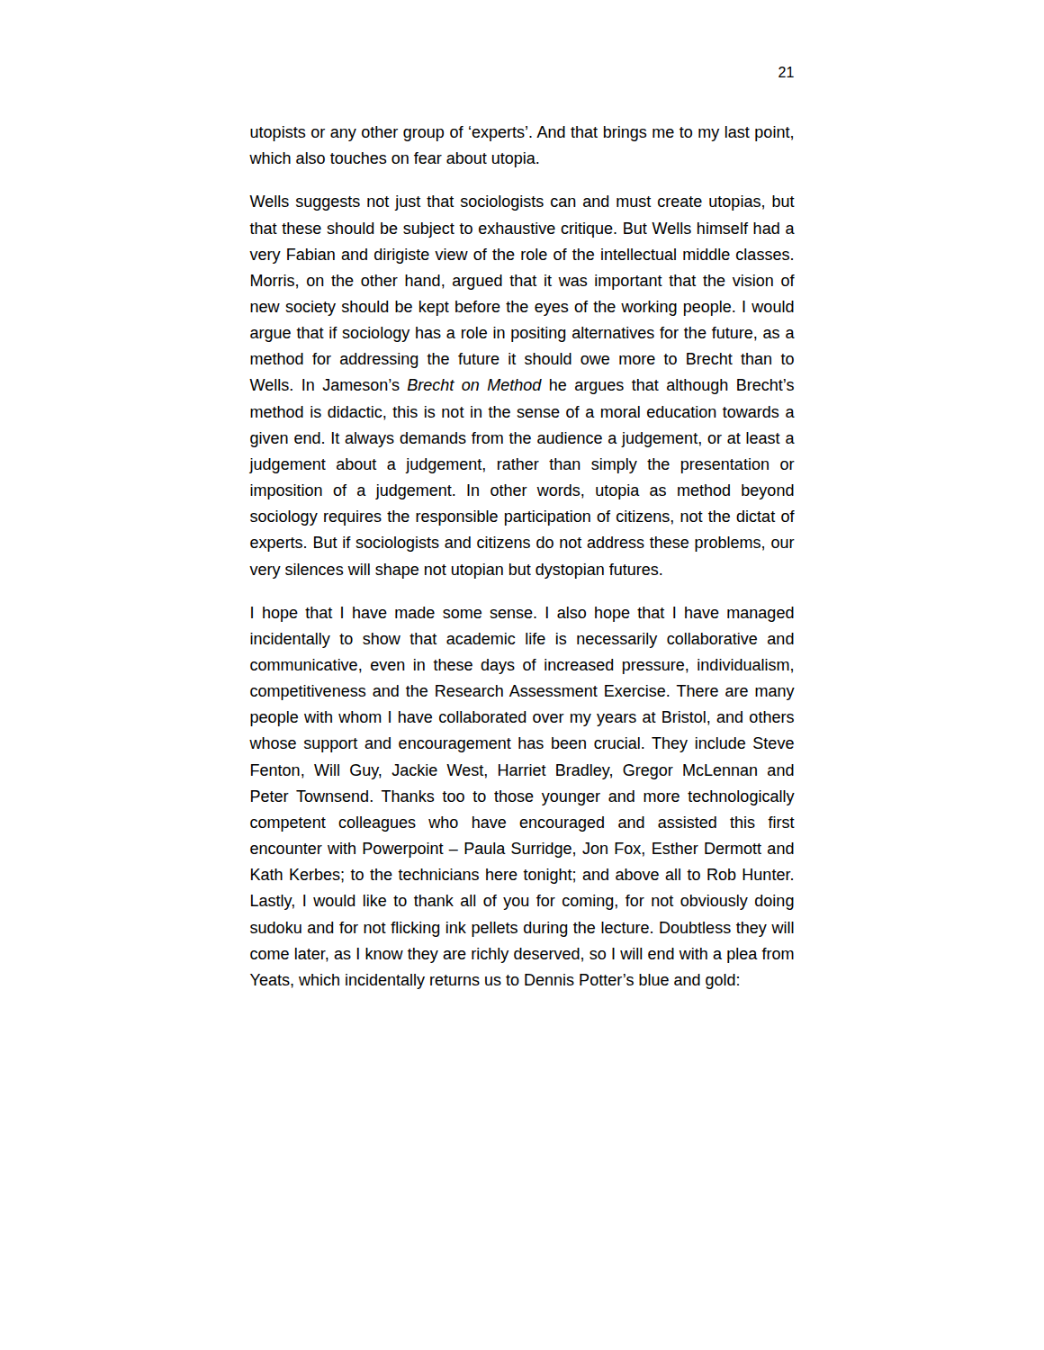21
utopists or any other group of ‘experts’. And that brings me to my last point, which also touches on fear about utopia.
Wells suggests not just that sociologists can and must create utopias, but that these should be subject to exhaustive critique. But Wells himself had a very Fabian and dirigiste view of the role of the intellectual middle classes. Morris, on the other hand, argued that it was important that the vision of new society should be kept before the eyes of the working people. I would argue that if sociology has a role in positing alternatives for the future, as a method for addressing the future it should owe more to Brecht than to Wells. In Jameson’s Brecht on Method he argues that although Brecht’s method is didactic, this is not in the sense of a moral education towards a given end. It always demands from the audience a judgement, or at least a judgement about a judgement, rather than simply the presentation or imposition of a judgement. In other words, utopia as method beyond sociology requires the responsible participation of citizens, not the dictat of experts. But if sociologists and citizens do not address these problems, our very silences will shape not utopian but dystopian futures.
I hope that I have made some sense. I also hope that I have managed incidentally to show that academic life is necessarily collaborative and communicative, even in these days of increased pressure, individualism, competitiveness and the Research Assessment Exercise. There are many people with whom I have collaborated over my years at Bristol, and others whose support and encouragement has been crucial. They include Steve Fenton, Will Guy, Jackie West, Harriet Bradley, Gregor McLennan and Peter Townsend. Thanks too to those younger and more technologically competent colleagues who have encouraged and assisted this first encounter with Powerpoint – Paula Surridge, Jon Fox, Esther Dermott and Kath Kerbes; to the technicians here tonight; and above all to Rob Hunter. Lastly, I would like to thank all of you for coming, for not obviously doing sudoku and for not flicking ink pellets during the lecture. Doubtless they will come later, as I know they are richly deserved, so I will end with a plea from Yeats, which incidentally returns us to Dennis Potter’s blue and gold: